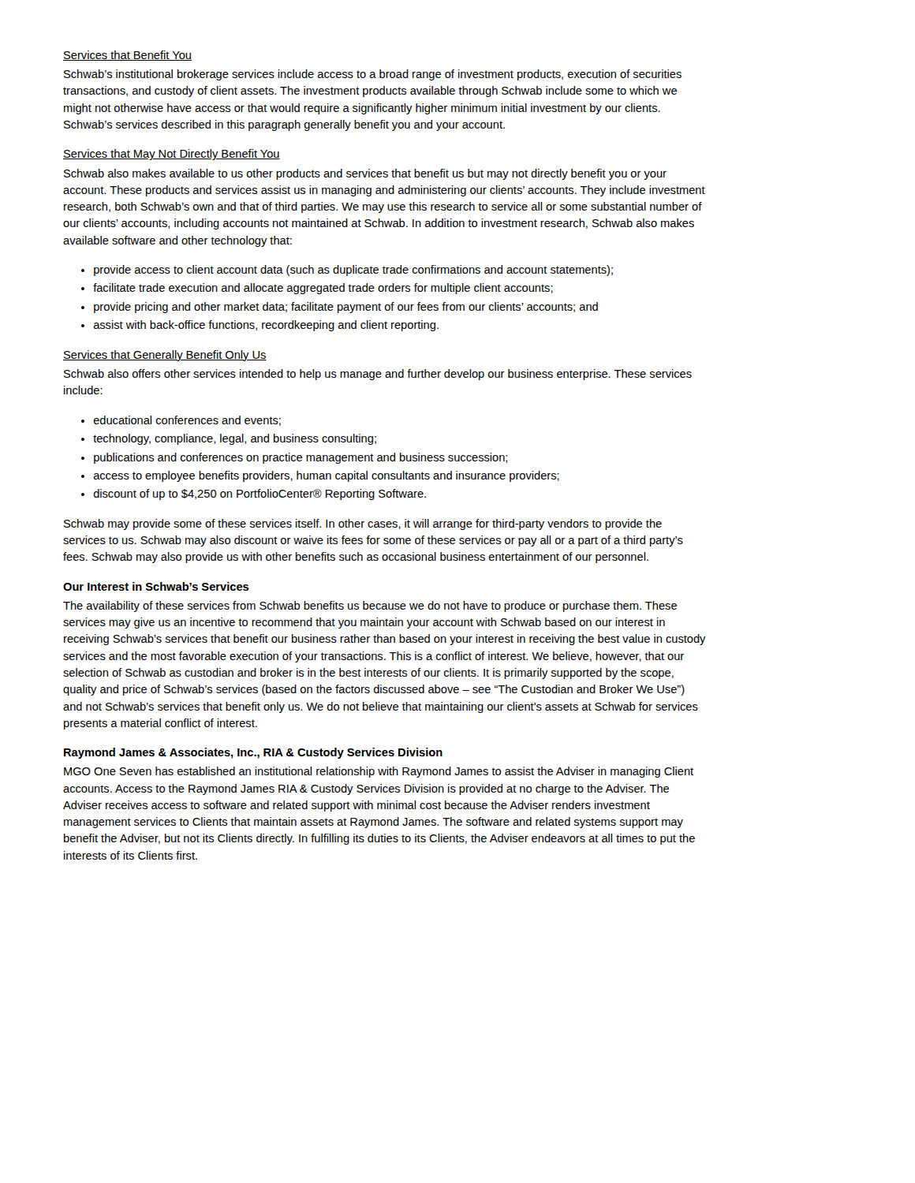Services that Benefit You
Schwab’s institutional brokerage services include access to a broad range of investment products, execution of securities transactions, and custody of client assets. The investment products available through Schwab include some to which we might not otherwise have access or that would require a significantly higher minimum initial investment by our clients. Schwab’s services described in this paragraph generally benefit you and your account.
Services that May Not Directly Benefit You
Schwab also makes available to us other products and services that benefit us but may not directly benefit you or your account. These products and services assist us in managing and administering our clients’ accounts. They include investment research, both Schwab’s own and that of third parties. We may use this research to service all or some substantial number of our clients’ accounts, including accounts not maintained at Schwab. In addition to investment research, Schwab also makes available software and other technology that:
provide access to client account data (such as duplicate trade confirmations and account statements);
facilitate trade execution and allocate aggregated trade orders for multiple client accounts;
provide pricing and other market data; facilitate payment of our fees from our clients’ accounts; and
assist with back-office functions, recordkeeping and client reporting.
Services that Generally Benefit Only Us
Schwab also offers other services intended to help us manage and further develop our business enterprise. These services include:
educational conferences and events;
technology, compliance, legal, and business consulting;
publications and conferences on practice management and business succession;
access to employee benefits providers, human capital consultants and insurance providers;
discount of up to $4,250 on PortfolioCenter® Reporting Software.
Schwab may provide some of these services itself. In other cases, it will arrange for third-party vendors to provide the services to us. Schwab may also discount or waive its fees for some of these services or pay all or a part of a third party’s fees. Schwab may also provide us with other benefits such as occasional business entertainment of our personnel.
Our Interest in Schwab’s Services
The availability of these services from Schwab benefits us because we do not have to produce or purchase them. These services may give us an incentive to recommend that you maintain your account with Schwab based on our interest in receiving Schwab’s services that benefit our business rather than based on your interest in receiving the best value in custody services and the most favorable execution of your transactions. This is a conflict of interest. We believe, however, that our selection of Schwab as custodian and broker is in the best interests of our clients. It is primarily supported by the scope, quality and price of Schwab’s services (based on the factors discussed above – see “The Custodian and Broker We Use”) and not Schwab’s services that benefit only us. We do not believe that maintaining our client's assets at Schwab for services presents a material conflict of interest.
Raymond James & Associates, Inc., RIA & Custody Services Division
MGO One Seven has established an institutional relationship with Raymond James to assist the Adviser in managing Client accounts. Access to the Raymond James RIA & Custody Services Division is provided at no charge to the Adviser. The Adviser receives access to software and related support with minimal cost because the Adviser renders investment management services to Clients that maintain assets at Raymond James. The software and related systems support may benefit the Adviser, but not its Clients directly. In fulfilling its duties to its Clients, the Adviser endeavors at all times to put the interests of its Clients first.